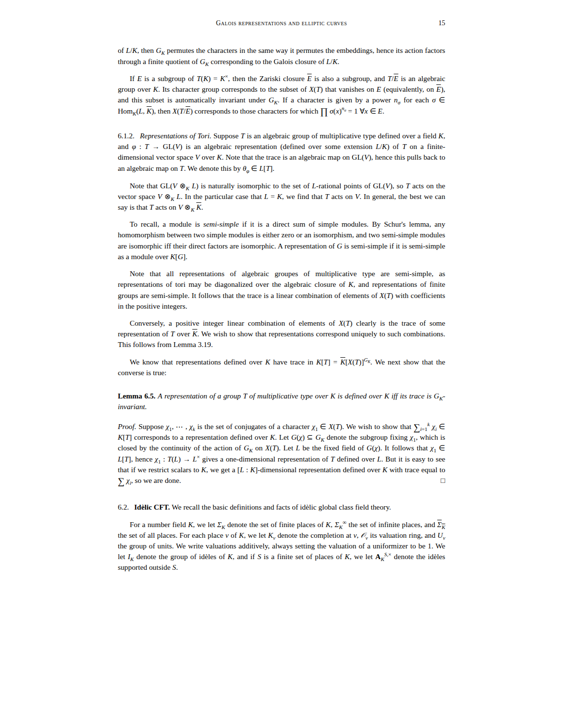Galois representations and elliptic curves 15
of L/K, then GK permutes the characters in the same way it permutes the embeddings, hence its action factors through a finite quotient of GK corresponding to the Galois closure of L/K.
If E is a subgroup of T(K) = K×, then the Zariski closure E is also a subgroup, and T/E is an algebraic group over K. Its character group corresponds to the subset of X(T) that vanishes on E (equivalently, on E), and this subset is automatically invariant under GK. If a character is given by a power nσ for each σ ∈ HomK(L, K), then X(T/E) corresponds to those characters for which ∏ σ(x)nσ = 1 ∀x ∈ E.
6.1.2. Representations of Tori. Suppose T is an algebraic group of multiplicative type defined over a field K, and φ : T → GL(V) is an algebraic representation (defined over some extension L/K) of T on a finite-dimensional vector space V over K. Note that the trace is an algebraic map on GL(V), hence this pulls back to an algebraic map on T. We denote this by θφ ∈ L[T].
Note that GL(V ⊗K L) is naturally isomorphic to the set of L-rational points of GL(V), so T acts on the vector space V ⊗K L. In the particular case that L = K, we find that T acts on V. In general, the best we can say is that T acts on V ⊗K K.
To recall, a module is semi-simple if it is a direct sum of simple modules. By Schur's lemma, any homomorphism between two simple modules is either zero or an isomorphism, and two semi-simple modules are isomorphic iff their direct factors are isomorphic. A representation of G is semi-simple if it is semi-simple as a module over K[G].
Note that all representations of algebraic groupes of multiplicative type are semi-simple, as representations of tori may be diagonalized over the algebraic closure of K, and representations of finite groups are semi-simple. It follows that the trace is a linear combination of elements of X(T) with coefficients in the positive integers.
Conversely, a positive integer linear combination of elements of X(T) clearly is the trace of some representation of T over K. We wish to show that representations correspond uniquely to such combinations. This follows from Lemma 3.19.
We know that representations defined over K have trace in K[T] = K[X(T)]GK. We next show that the converse is true:
Lemma 6.5. A representation of a group T of multiplicative type over K is defined over K iff its trace is GK-invariant.
Proof. Suppose χ1, ⋯ , χk is the set of conjugates of a character χ1 ∈ X(T). We wish to show that ∑i=1k χi ∈ K[T] corresponds to a representation defined over K. Let G(χ) ⊆ GK denote the subgroup fixing χ1, which is closed by the continuity of the action of GK on X(T). Let L be the fixed field of G(χ). It follows that χ1 ∈ L[T], hence χ1 : T(L) → L× gives a one-dimensional representation of T defined over L. But it is easy to see that if we restrict scalars to K, we get a [L : K]-dimensional representation defined over K with trace equal to ∑ χi, so we are done. □
6.2. Idèlic CFT. We recall the basic definitions and facts of idèlic global class field theory.
For a number field K, we let ΣK denote the set of finite places of K, ΣK∞ the set of infinite places, and ΣK the set of all places. For each place v of K, we let Kv denote the completion at v, 𝒪v its valuation ring, and Uv the group of units. We write valuations additively, always setting the valuation of a uniformizer to be 1. We let IK denote the group of idèles of K, and if S is a finite set of places of K, we let AKS,× denote the idèles supported outside S.